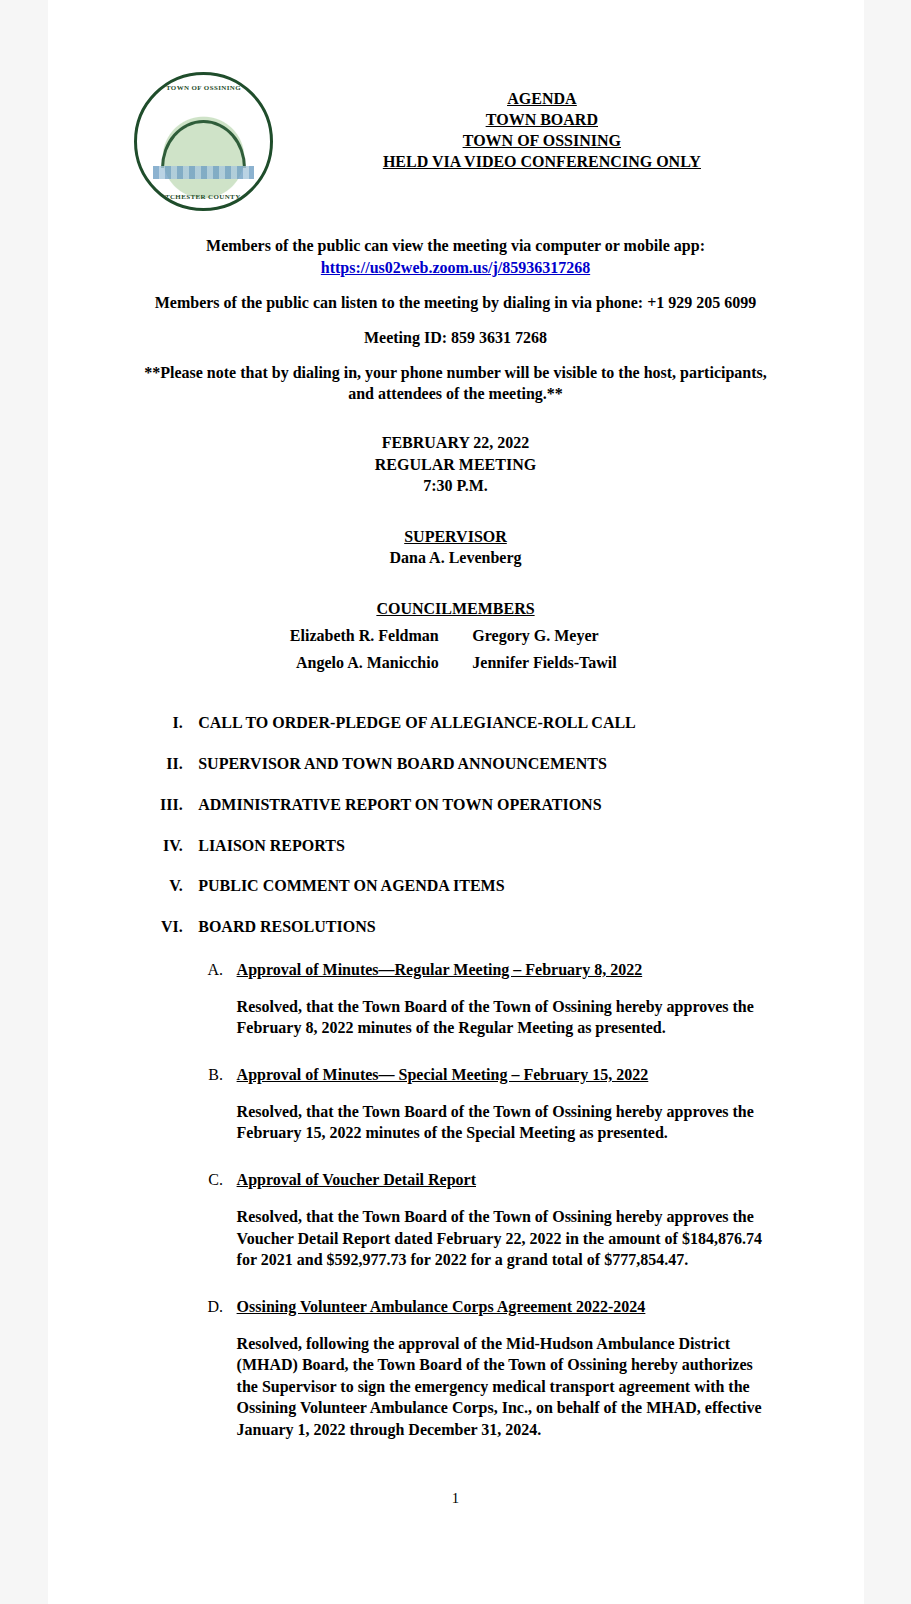Town of Ossining
Westchester County, N.Y.
AGENDA
TOWN BOARD
TOWN OF OSSINING
HELD VIA VIDEO CONFERENCING ONLY
Members of the public can view the meeting via computer or mobile app:
https://us02web.zoom.us/j/85936317268
Members of the public can listen to the meeting by dialing in via phone: +1 929 205 6099
Meeting ID: 859 3631 7268
**Please note that by dialing in, your phone number will be visible to the host, participants, and attendees of the meeting.**
FEBRUARY 22, 2022
REGULAR MEETING
7:30 P.M.
SUPERVISOR
Dana A. Levenberg
COUNCILMEMBERS
Elizabeth R. Feldman Gregory G. Meyer Angelo A. Manicchio Jennifer Fields-Tawil
CALL TO ORDER-PLEDGE OF ALLEGIANCE-ROLL CALL
SUPERVISOR AND TOWN BOARD ANNOUNCEMENTS
ADMINISTRATIVE REPORT ON TOWN OPERATIONS
LIAISON REPORTS
PUBLIC COMMENT ON AGENDA ITEMS
BOARD RESOLUTIONS
Approval of Minutes—Regular Meeting – February 8, 2022
Resolved, that the Town Board of the Town of Ossining hereby approves the February 8, 2022 minutes of the Regular Meeting as presented.
Approval of Minutes— Special Meeting – February 15, 2022
Resolved, that the Town Board of the Town of Ossining hereby approves the February 15, 2022 minutes of the Special Meeting as presented.
Approval of Voucher Detail Report
Resolved, that the Town Board of the Town of Ossining hereby approves the Voucher Detail Report dated February 22, 2022 in the amount of $184,876.74 for 2021 and $592,977.73 for 2022 for a grand total of $777,854.47.
Ossining Volunteer Ambulance Corps Agreement 2022-2024
Resolved, following the approval of the Mid-Hudson Ambulance District (MHAD) Board, the Town Board of the Town of Ossining hereby authorizes the Supervisor to sign the emergency medical transport agreement with the Ossining Volunteer Ambulance Corps, Inc., on behalf of the MHAD, effective January 1, 2022 through December 31, 2024.
1